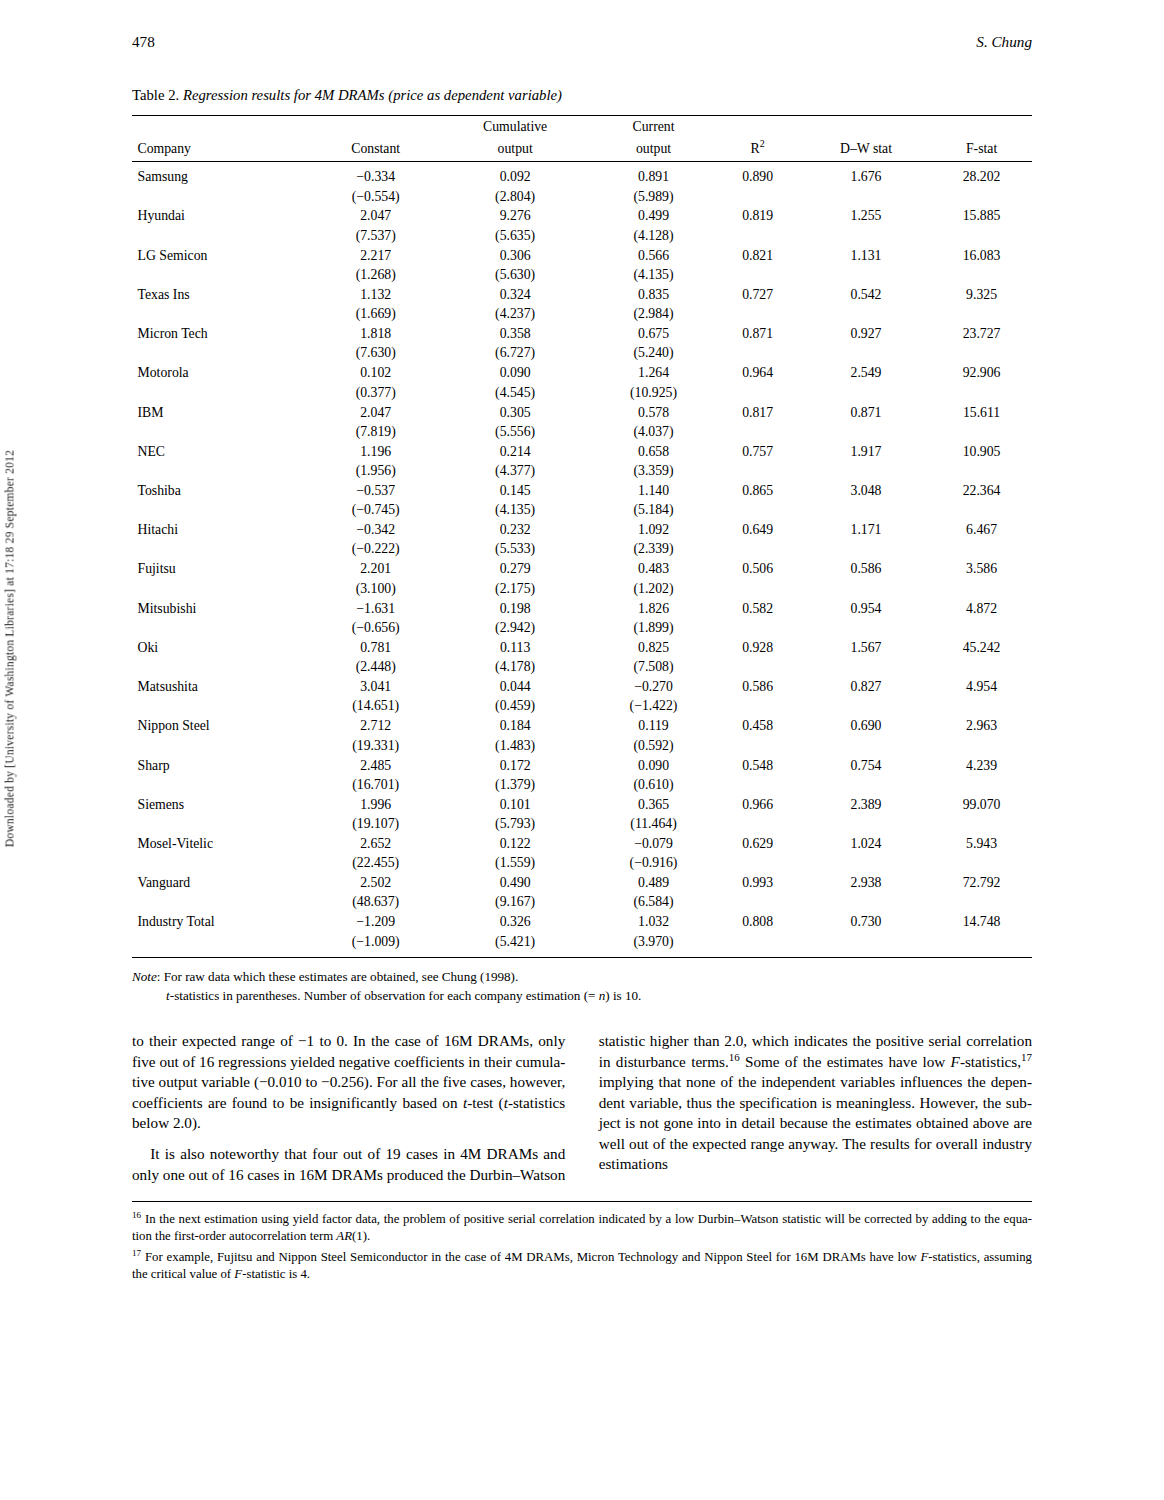Downloaded by [University of Washington Libraries] at 17:18 29 September 2012
478 S. Chung
Table 2. Regression results for 4M DRAMs (price as dependent variable)
| Company | Constant | Cumulative | Current | R 2 | D–W stat | F-stat |
| --- | --- | --- | --- | --- | --- | --- |
| output | output |
| Samsung | −0.334 | 0.092 | 0.891 | 0.890 | 1.676 | 28.202 |
| | (−0.554) | (2.804) | (5.989) | | | |
| Hyundai | 2.047 | 9.276 | 0.499 | 0.819 | 1.255 | 15.885 |
| | (7.537) | (5.635) | (4.128) | | | |
| LG Semicon | 2.217 | 0.306 | 0.566 | 0.821 | 1.131 | 16.083 |
| | (1.268) | (5.630) | (4.135) | | | |
| Texas Ins | 1.132 | 0.324 | 0.835 | 0.727 | 0.542 | 9.325 |
| | (1.669) | (4.237) | (2.984) | | | |
| Micron Tech | 1.818 | 0.358 | 0.675 | 0.871 | 0.927 | 23.727 |
| | (7.630) | (6.727) | (5.240) | | | |
| Motorola | 0.102 | 0.090 | 1.264 | 0.964 | 2.549 | 92.906 |
| | (0.377) | (4.545) | (10.925) | | | |
| IBM | 2.047 | 0.305 | 0.578 | 0.817 | 0.871 | 15.611 |
| | (7.819) | (5.556) | (4.037) | | | |
| NEC | 1.196 | 0.214 | 0.658 | 0.757 | 1.917 | 10.905 |
| | (1.956) | (4.377) | (3.359) | | | |
| Toshiba | −0.537 | 0.145 | 1.140 | 0.865 | 3.048 | 22.364 |
| | (−0.745) | (4.135) | (5.184) | | | |
| Hitachi | −0.342 | 0.232 | 1.092 | 0.649 | 1.171 | 6.467 |
| | (−0.222) | (5.533) | (2.339) | | | |
| Fujitsu | 2.201 | 0.279 | 0.483 | 0.506 | 0.586 | 3.586 |
| | (3.100) | (2.175) | (1.202) | | | |
| Mitsubishi | −1.631 | 0.198 | 1.826 | 0.582 | 0.954 | 4.872 |
| | (−0.656) | (2.942) | (1.899) | | | |
| Oki | 0.781 | 0.113 | 0.825 | 0.928 | 1.567 | 45.242 |
| | (2.448) | (4.178) | (7.508) | | | |
| Matsushita | 3.041 | 0.044 | −0.270 | 0.586 | 0.827 | 4.954 |
| | (14.651) | (0.459) | (−1.422) | | | |
| Nippon Steel | 2.712 | 0.184 | 0.119 | 0.458 | 0.690 | 2.963 |
| | (19.331) | (1.483) | (0.592) | | | |
| Sharp | 2.485 | 0.172 | 0.090 | 0.548 | 0.754 | 4.239 |
| | (16.701) | (1.379) | (0.610) | | | |
| Siemens | 1.996 | 0.101 | 0.365 | 0.966 | 2.389 | 99.070 |
| | (19.107) | (5.793) | (11.464) | | | |
| Mosel-Vitelic | 2.652 | 0.122 | −0.079 | 0.629 | 1.024 | 5.943 |
| | (22.455) | (1.559) | (−0.916) | | | |
| Vanguard | 2.502 | 0.490 | 0.489 | 0.993 | 2.938 | 72.792 |
| | (48.637) | (9.167) | (6.584) | | | |
| Industry Total | −1.209 | 0.326 | 1.032 | 0.808 | 0.730 | 14.748 |
| | (−1.009) | (5.421) | (3.970) | | | |
Note: For raw data which these estimates are obtained, see Chung (1998).
t-statistics in parentheses. Number of observation for each company estimation (= n) is 10.
to their expected range of −1 to 0. In the case of 16M DRAMs, only five out of 16 regressions yielded negative coefficients in their cumulative output variable (−0.010 to −0.256). For all the five cases, however, coefficients are found to be insignificantly based on t-test (t-statistics below 2.0).
It is also noteworthy that four out of 19 cases in 4M DRAMs and only one out of 16 cases in 16M DRAMs produced the Durbin–Watson statistic higher than 2.0, which indicates the positive serial correlation in disturbance terms.16 Some of the estimates have low F-statistics,17 implying that none of the independent variables influences the dependent variable, thus the specification is meaningless. However, the subject is not gone into in detail because the estimates obtained above are well out of the expected range anyway. The results for overall industry estimations
16 In the next estimation using yield factor data, the problem of positive serial correlation indicated by a low Durbin–Watson statistic will be corrected by adding to the equation the first-order autocorrelation term AR(1).
17 For example, Fujitsu and Nippon Steel Semiconductor in the case of 4M DRAMs, Micron Technology and Nippon Steel for 16M DRAMs have low F-statistics, assuming the critical value of F-statistic is 4.